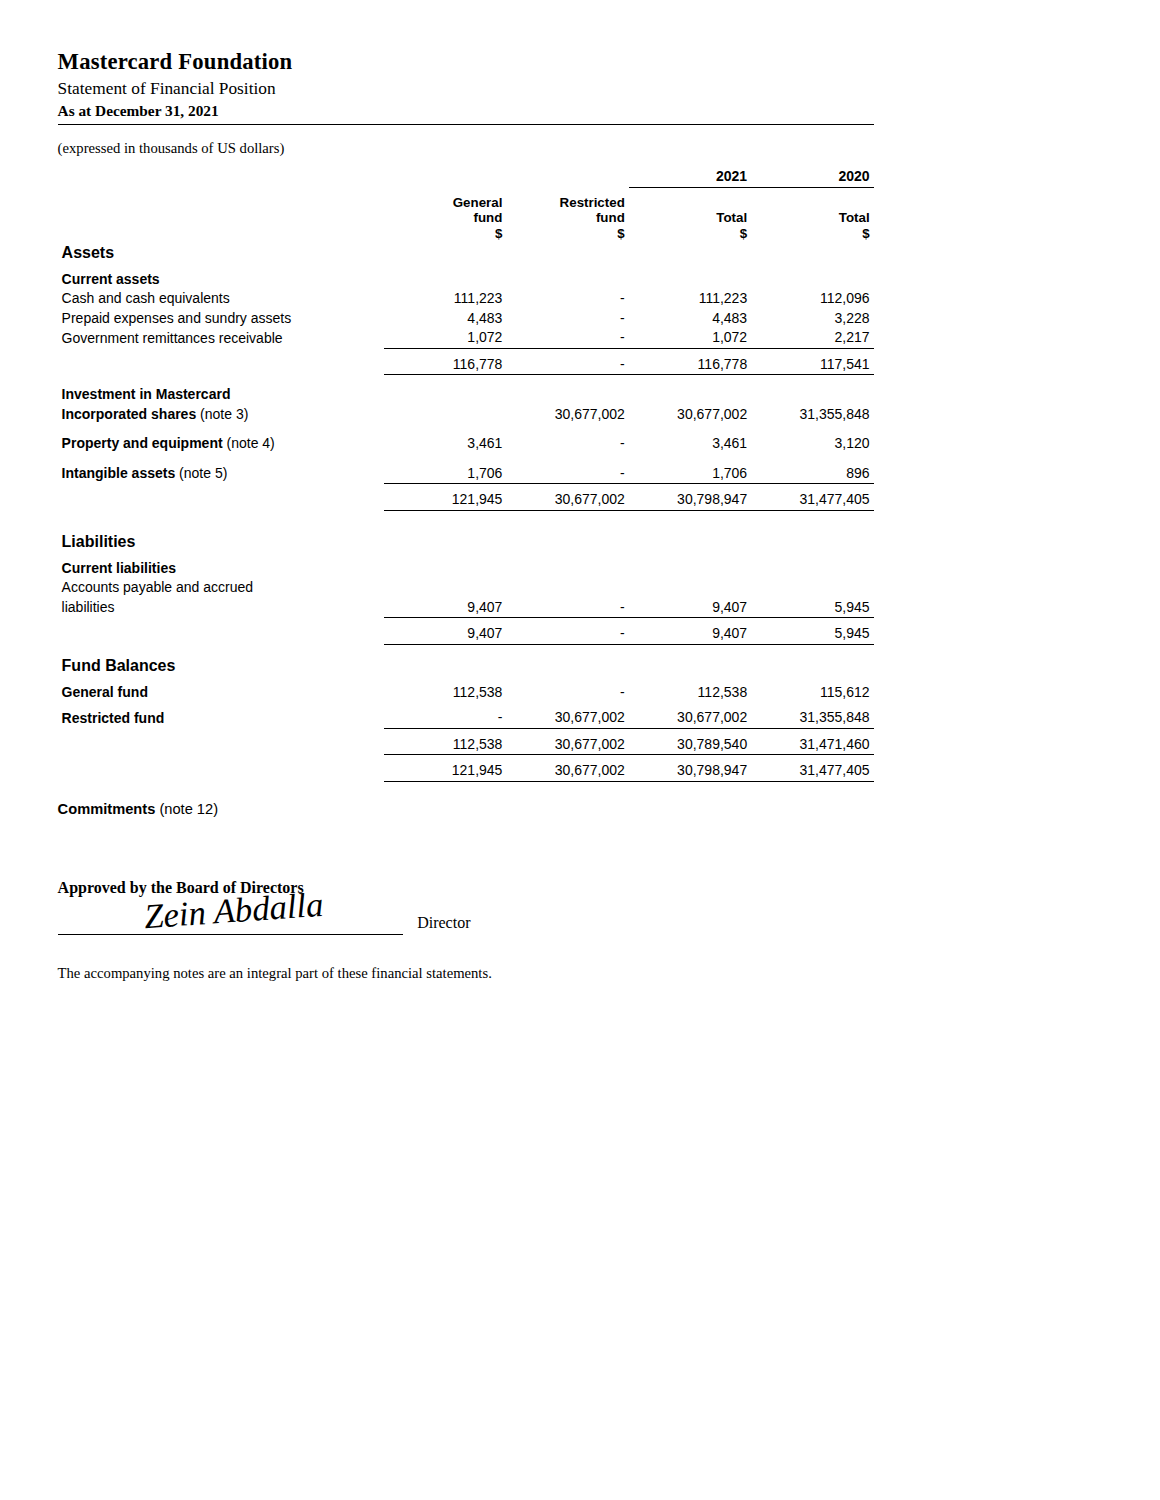Mastercard Foundation
Statement of Financial Position
As at December 31, 2021
(expressed in thousands of US dollars)
| | | | 2021 | 2020 |
| | General fund $ | Restricted fund $ | Total $ | Total $ |
| Assets | | | | |
| Current assets | | | | |
| Cash and cash equivalents | 111,223 | - | 111,223 | 112,096 |
| Prepaid expenses and sundry assets | 4,483 | - | 4,483 | 3,228 |
| Government remittances receivable | 1,072 | - | 1,072 | 2,217 |
| | 116,778 | - | 116,778 | 117,541 |
| Investment in Mastercard | | | | |
| Incorporated shares (note 3) | | 30,677,002 | 30,677,002 | 31,355,848 |
| Property and equipment (note 4) | 3,461 | - | 3,461 | 3,120 |
| Intangible assets (note 5) | 1,706 | - | 1,706 | 896 |
| | 121,945 | 30,677,002 | 30,798,947 | 31,477,405 |
| Liabilities | | | | |
| Current liabilities | | | | |
| Accounts payable and accrued | | | | |
| liabilities | 9,407 | - | 9,407 | 5,945 |
| | 9,407 | - | 9,407 | 5,945 |
| Fund Balances | | | | |
| General fund | 112,538 | - | 112,538 | 115,612 |
| Restricted fund | - | 30,677,002 | 30,677,002 | 31,355,848 |
| | 112,538 | 30,677,002 | 30,789,540 | 31,471,460 |
| | 121,945 | 30,677,002 | 30,798,947 | 31,477,405 |
Commitments (note 12)
Approved by the Board of Directors
Zein Abdalla Director
The accompanying notes are an integral part of these financial statements.